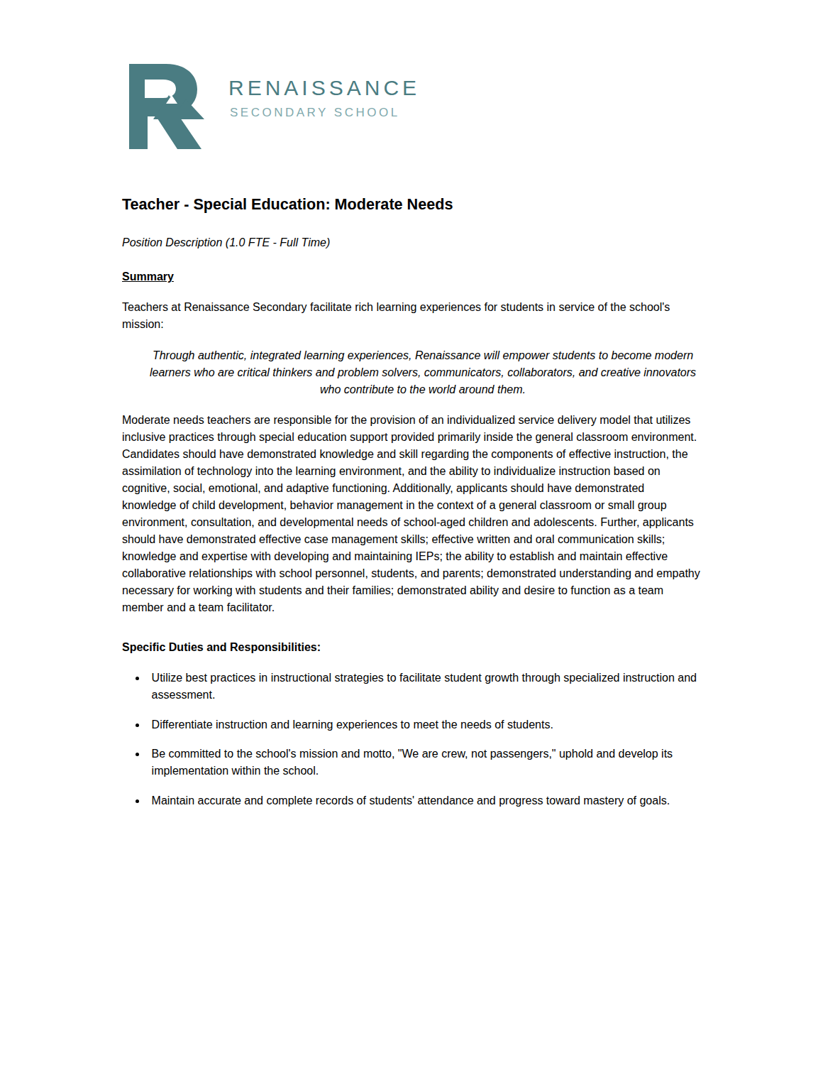RENAISSANCE SECONDARY SCHOOL
Teacher - Special Education: Moderate Needs
Position Description (1.0 FTE - Full Time)
Summary
Teachers at Renaissance Secondary facilitate rich learning experiences for students in service of the school's mission:
Through authentic, integrated learning experiences, Renaissance will empower students to become modern learners who are critical thinkers and problem solvers, communicators, collaborators, and creative innovators who contribute to the world around them.
Moderate needs teachers are responsible for the provision of an individualized service delivery model that utilizes inclusive practices through special education support provided primarily inside the general classroom environment. Candidates should have demonstrated knowledge and skill regarding the components of effective instruction, the assimilation of technology into the learning environment, and the ability to individualize instruction based on cognitive, social, emotional, and adaptive functioning. Additionally, applicants should have demonstrated knowledge of child development, behavior management in the context of a general classroom or small group environment, consultation, and developmental needs of school-aged children and adolescents. Further, applicants should have demonstrated effective case management skills; effective written and oral communication skills; knowledge and expertise with developing and maintaining IEPs; the ability to establish and maintain effective collaborative relationships with school personnel, students, and parents; demonstrated understanding and empathy necessary for working with students and their families; demonstrated ability and desire to function as a team member and a team facilitator.
Specific Duties and Responsibilities:
Utilize best practices in instructional strategies to facilitate student growth through specialized instruction and assessment.
Differentiate instruction and learning experiences to meet the needs of students.
Be committed to the school's mission and motto, "We are crew, not passengers," uphold and develop its implementation within the school.
Maintain accurate and complete records of students' attendance and progress toward mastery of goals.